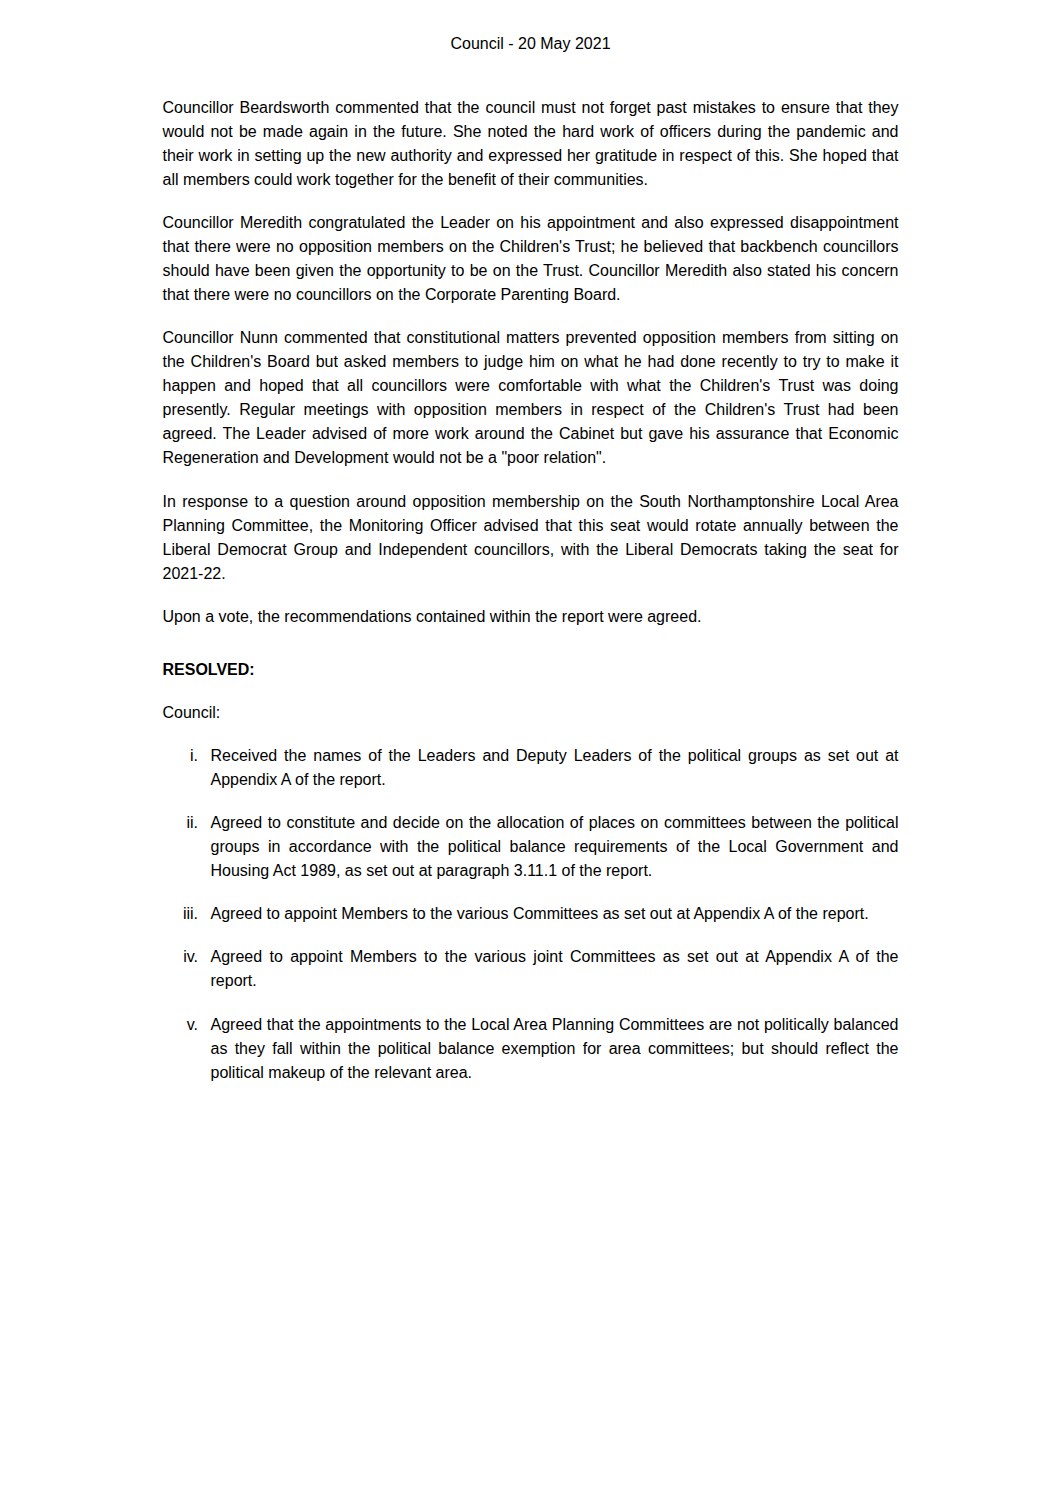Council - 20 May 2021
Councillor Beardsworth commented that the council must not forget past mistakes to ensure that they would not be made again in the future. She noted the hard work of officers during the pandemic and their work in setting up the new authority and expressed her gratitude in respect of this. She hoped that all members could work together for the benefit of their communities.
Councillor Meredith congratulated the Leader on his appointment and also expressed disappointment that there were no opposition members on the Children's Trust; he believed that backbench councillors should have been given the opportunity to be on the Trust. Councillor Meredith also stated his concern that there were no councillors on the Corporate Parenting Board.
Councillor Nunn commented that constitutional matters prevented opposition members from sitting on the Children's Board but asked members to judge him on what he had done recently to try to make it happen and hoped that all councillors were comfortable with what the Children's Trust was doing presently. Regular meetings with opposition members in respect of the Children's Trust had been agreed. The Leader advised of more work around the Cabinet but gave his assurance that Economic Regeneration and Development would not be a "poor relation".
In response to a question around opposition membership on the South Northamptonshire Local Area Planning Committee, the Monitoring Officer advised that this seat would rotate annually between the Liberal Democrat Group and Independent councillors, with the Liberal Democrats taking the seat for 2021-22.
Upon a vote, the recommendations contained within the report were agreed.
RESOLVED:
Council:
Received the names of the Leaders and Deputy Leaders of the political groups as set out at Appendix A of the report.
Agreed to constitute and decide on the allocation of places on committees between the political groups in accordance with the political balance requirements of the Local Government and Housing Act 1989, as set out at paragraph 3.11.1 of the report.
Agreed to appoint Members to the various Committees as set out at Appendix A of the report.
Agreed to appoint Members to the various joint Committees as set out at Appendix A of the report.
Agreed that the appointments to the Local Area Planning Committees are not politically balanced as they fall within the political balance exemption for area committees; but should reflect the political makeup of the relevant area.